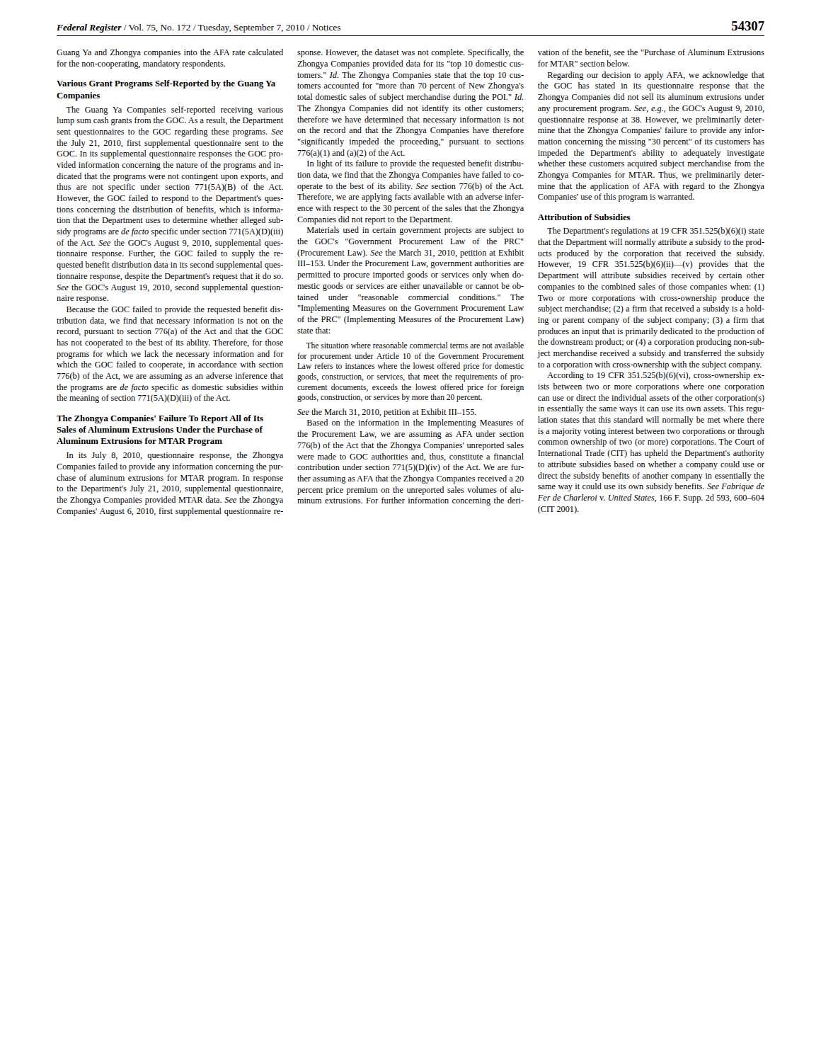Federal Register / Vol. 75, No. 172 / Tuesday, September 7, 2010 / Notices
54307
Guang Ya and Zhongya companies into the AFA rate calculated for the non-cooperating, mandatory respondents.
Various Grant Programs Self-Reported by the Guang Ya Companies
The Guang Ya Companies self-reported receiving various lump sum cash grants from the GOC. As a result, the Department sent questionnaires to the GOC regarding these programs. See the July 21, 2010, first supplemental questionnaire sent to the GOC. In its supplemental questionnaire responses the GOC provided information concerning the nature of the programs and indicated that the programs were not contingent upon exports, and thus are not specific under section 771(5A)(B) of the Act. However, the GOC failed to respond to the Department's questions concerning the distribution of benefits, which is information that the Department uses to determine whether alleged subsidy programs are de facto specific under section 771(5A)(D)(iii) of the Act. See the GOC's August 9, 2010, supplemental questionnaire response. Further, the GOC failed to supply the requested benefit distribution data in its second supplemental questionnaire response, despite the Department's request that it do so. See the GOC's August 19, 2010, second supplemental questionnaire response.
Because the GOC failed to provide the requested benefit distribution data, we find that necessary information is not on the record, pursuant to section 776(a) of the Act and that the GOC has not cooperated to the best of its ability. Therefore, for those programs for which we lack the necessary information and for which the GOC failed to cooperate, in accordance with section 776(b) of the Act, we are assuming as an adverse inference that the programs are de facto specific as domestic subsidies within the meaning of section 771(5A)(D)(iii) of the Act.
The Zhongya Companies' Failure To Report All of Its Sales of Aluminum Extrusions Under the Purchase of Aluminum Extrusions for MTAR Program
In its July 8, 2010, questionnaire response, the Zhongya Companies failed to provide any information concerning the purchase of aluminum extrusions for MTAR program. In response to the Department's July 21, 2010, supplemental questionnaire, the Zhongya Companies provided MTAR data. See the Zhongya Companies' August 6, 2010, first supplemental questionnaire response. However, the dataset was not complete. Specifically, the Zhongya Companies provided data for its "top 10 domestic customers." Id. The Zhongya Companies state that the top 10 customers accounted for "more than 70 percent of New Zhongya's total domestic sales of subject merchandise during the POI." Id. The Zhongya Companies did not identify its other customers; therefore we have determined that necessary information is not on the record and that the Zhongya Companies have therefore "significantly impeded the proceeding," pursuant to sections 776(a)(1) and (a)(2) of the Act.
In light of its failure to provide the requested benefit distribution data, we find that the Zhongya Companies have failed to cooperate to the best of its ability. See section 776(b) of the Act. Therefore, we are applying facts available with an adverse inference with respect to the 30 percent of the sales that the Zhongya Companies did not report to the Department.
Materials used in certain government projects are subject to the GOC's "Government Procurement Law of the PRC" (Procurement Law). See the March 31, 2010, petition at Exhibit III–153. Under the Procurement Law, government authorities are permitted to procure imported goods or services only when domestic goods or services are either unavailable or cannot be obtained under "reasonable commercial conditions." The "Implementing Measures on the Government Procurement Law of the PRC" (Implementing Measures of the Procurement Law) state that:
The situation where reasonable commercial terms are not available for procurement under Article 10 of the Government Procurement Law refers to instances where the lowest offered price for domestic goods, construction, or services, that meet the requirements of procurement documents, exceeds the lowest offered price for foreign goods, construction, or services by more than 20 percent.
See the March 31, 2010, petition at Exhibit III–155.
Based on the information in the Implementing Measures of the Procurement Law, we are assuming as AFA under section 776(b) of the Act that the Zhongya Companies' unreported sales were made to GOC authorities and, thus, constitute a financial contribution under section 771(5)(D)(iv) of the Act. We are further assuming as AFA that the Zhongya Companies received a 20 percent price premium on the unreported sales volumes of aluminum extrusions. For further information concerning the derivation of the benefit, see the "Purchase of Aluminum Extrusions for MTAR" section below.
Regarding our decision to apply AFA, we acknowledge that the GOC has stated in its questionnaire response that the Zhongya Companies did not sell its aluminum extrusions under any procurement program. See, e.g., the GOC's August 9, 2010, questionnaire response at 38. However, we preliminarily determine that the Zhongya Companies' failure to provide any information concerning the missing "30 percent" of its customers has impeded the Department's ability to adequately investigate whether these customers acquired subject merchandise from the Zhongya Companies for MTAR. Thus, we preliminarily determine that the application of AFA with regard to the Zhongya Companies' use of this program is warranted.
Attribution of Subsidies
The Department's regulations at 19 CFR 351.525(b)(6)(i) state that the Department will normally attribute a subsidy to the products produced by the corporation that received the subsidy. However, 19 CFR 351.525(b)(6)(ii)—(v) provides that the Department will attribute subsidies received by certain other companies to the combined sales of those companies when: (1) Two or more corporations with cross-ownership produce the subject merchandise; (2) a firm that received a subsidy is a holding or parent company of the subject company; (3) a firm that produces an input that is primarily dedicated to the production of the downstream product; or (4) a corporation producing non-subject merchandise received a subsidy and transferred the subsidy to a corporation with cross-ownership with the subject company.
According to 19 CFR 351.525(b)(6)(vi), cross-ownership exists between two or more corporations where one corporation can use or direct the individual assets of the other corporation(s) in essentially the same ways it can use its own assets. This regulation states that this standard will normally be met where there is a majority voting interest between two corporations or through common ownership of two (or more) corporations. The Court of International Trade (CIT) has upheld the Department's authority to attribute subsidies based on whether a company could use or direct the subsidy benefits of another company in essentially the same way it could use its own subsidy benefits. See Fabrique de Fer de Charleroi v. United States, 166 F. Supp. 2d 593, 600–604 (CIT 2001).